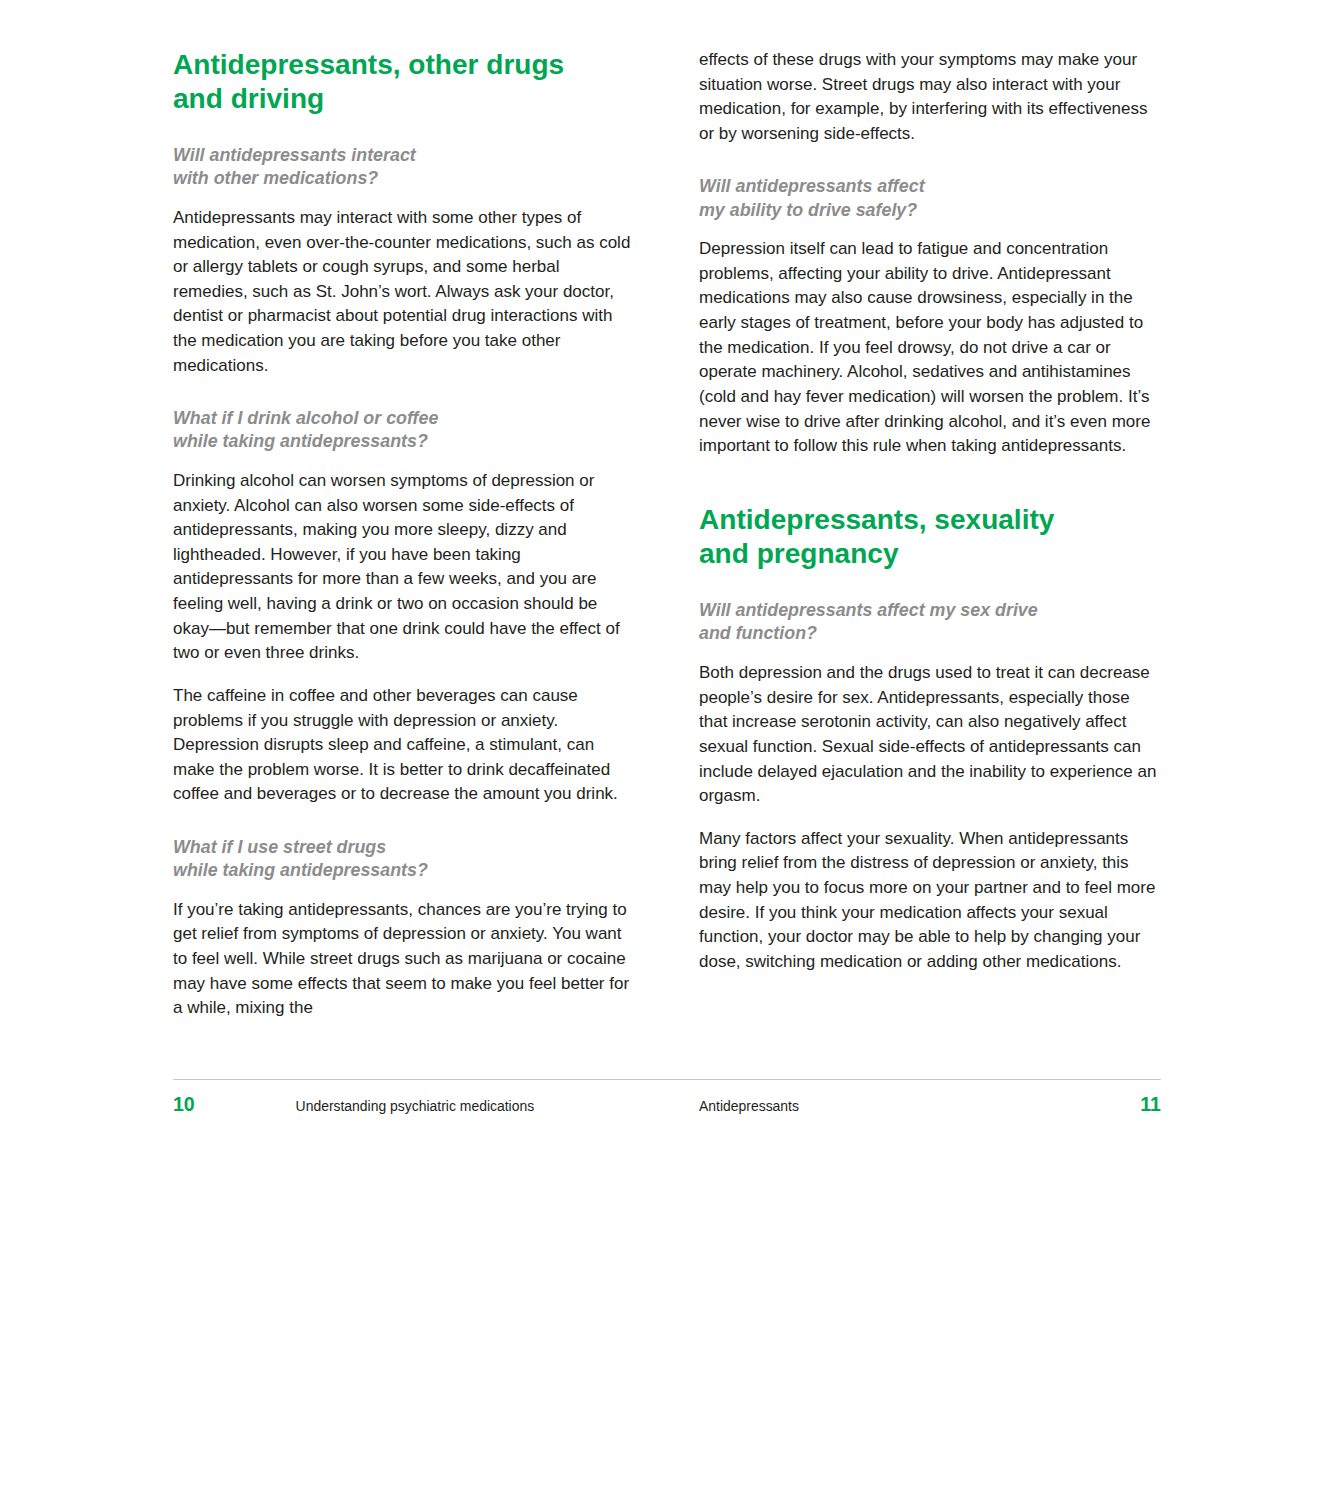Antidepressants, other drugs
and driving
Will antidepressants interact
with other medications?
Antidepressants may interact with some other types of medication, even over-the-counter medications, such as cold or allergy tablets or cough syrups, and some herbal remedies, such as St. John’s wort. Always ask your doctor, dentist or pharmacist about potential drug interactions with the medication you are taking before you take other medications.
What if I drink alcohol or coffee
while taking antidepressants?
Drinking alcohol can worsen symptoms of depression or anxiety. Alcohol can also worsen some side-effects of antidepressants, making you more sleepy, dizzy and lightheaded. However, if you have been taking antidepressants for more than a few weeks, and you are feeling well, having a drink or two on occasion should be okay—but remember that one drink could have the effect of two or even three drinks.
The caffeine in coffee and other beverages can cause problems if you struggle with depression or anxiety. Depression disrupts sleep and caffeine, a stimulant, can make the problem worse. It is better to drink decaffeinated coffee and beverages or to decrease the amount you drink.
What if I use street drugs
while taking antidepressants?
If you’re taking antidepressants, chances are you’re trying to get relief from symptoms of depression or anxiety. You want to feel well. While street drugs such as marijuana or cocaine may have some effects that seem to make you feel better for a while, mixing the
effects of these drugs with your symptoms may make your situation worse. Street drugs may also interact with your medication, for example, by interfering with its effectiveness or by worsening side-effects.
Will antidepressants affect
my ability to drive safely?
Depression itself can lead to fatigue and concentration problems, affecting your ability to drive. Antidepressant medications may also cause drowsiness, especially in the early stages of treatment, before your body has adjusted to the medication. If you feel drowsy, do not drive a car or operate machinery. Alcohol, sedatives and antihistamines (cold and hay fever medication) will worsen the problem. It’s never wise to drive after drinking alcohol, and it’s even more important to follow this rule when taking antidepressants.
Antidepressants, sexuality
and pregnancy
Will antidepressants affect my sex drive
and function?
Both depression and the drugs used to treat it can decrease people’s desire for sex. Antidepressants, especially those that increase serotonin activity, can also negatively affect sexual function. Sexual side-effects of antidepressants can include delayed ejaculation and the inability to experience an orgasm.
Many factors affect your sexuality. When antidepressants bring relief from the distress of depression or anxiety, this may help you to focus more on your partner and to feel more desire. If you think your medication affects your sexual function, your doctor may be able to help by changing your dose, switching medication or adding other medications.
10 Understanding psychiatric medications
Antidepressants 11